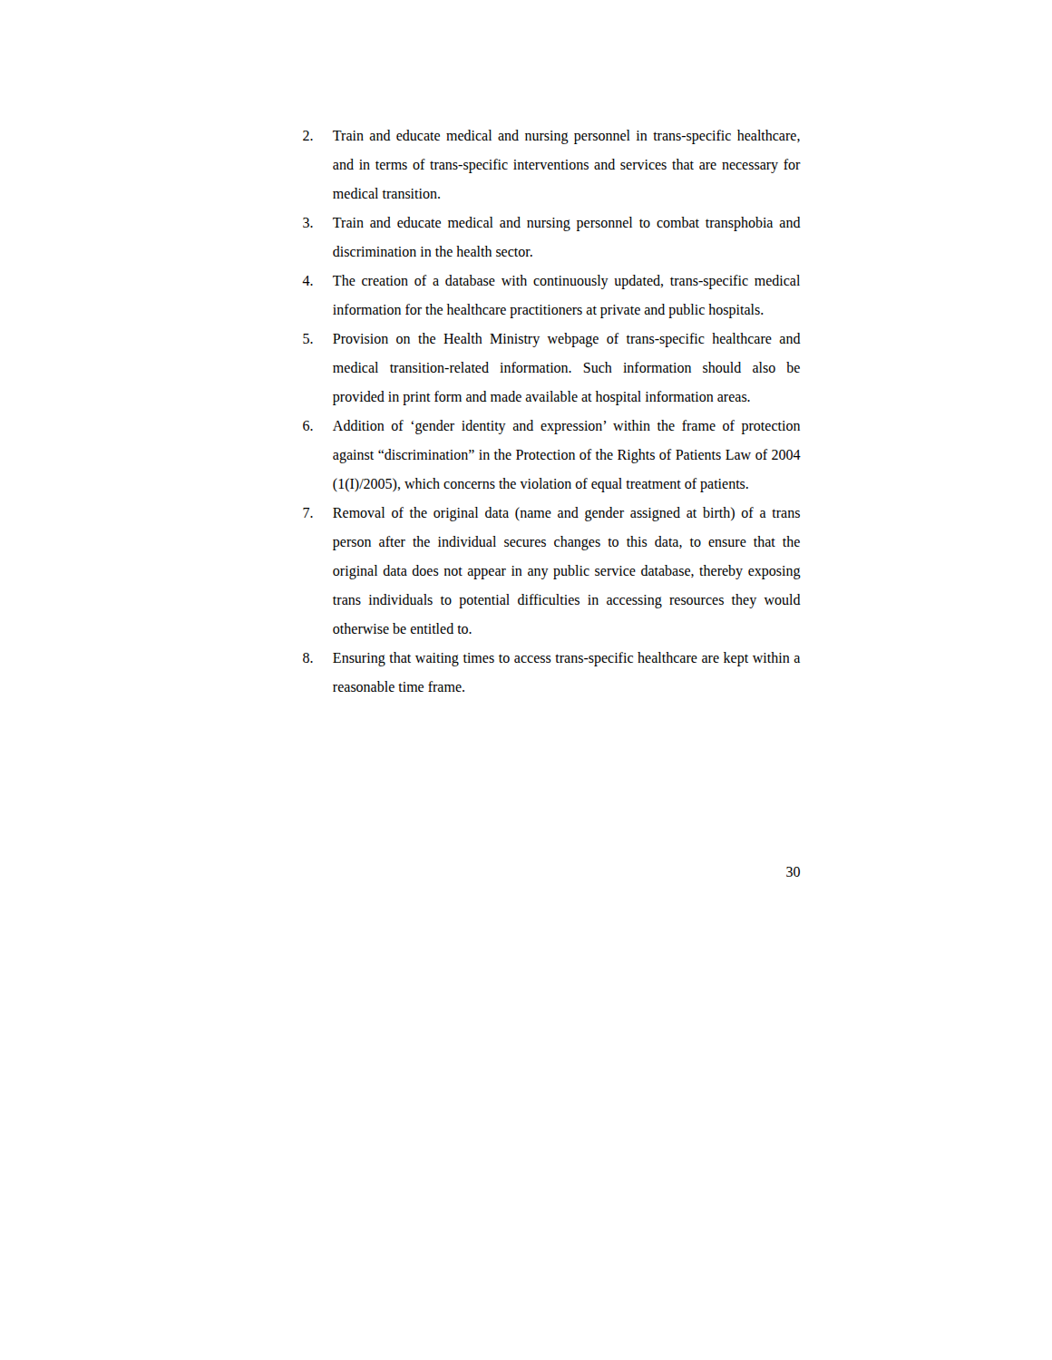Train and educate medical and nursing personnel in trans-specific healthcare, and in terms of trans-specific interventions and services that are necessary for medical transition.
Train and educate medical and nursing personnel to combat transphobia and discrimination in the health sector.
The creation of a database with continuously updated, trans-specific medical information for the healthcare practitioners at private and public hospitals.
Provision on the Health Ministry webpage of trans-specific healthcare and medical transition-related information. Such information should also be provided in print form and made available at hospital information areas.
Addition of ‘gender identity and expression’ within the frame of protection against “discrimination” in the Protection of the Rights of Patients Law of 2004 (1(I)/2005), which concerns the violation of equal treatment of patients.
Removal of the original data (name and gender assigned at birth) of a trans person after the individual secures changes to this data, to ensure that the original data does not appear in any public service database, thereby exposing trans individuals to potential difficulties in accessing resources they would otherwise be entitled to.
Ensuring that waiting times to access trans-specific healthcare are kept within a reasonable time frame.
30